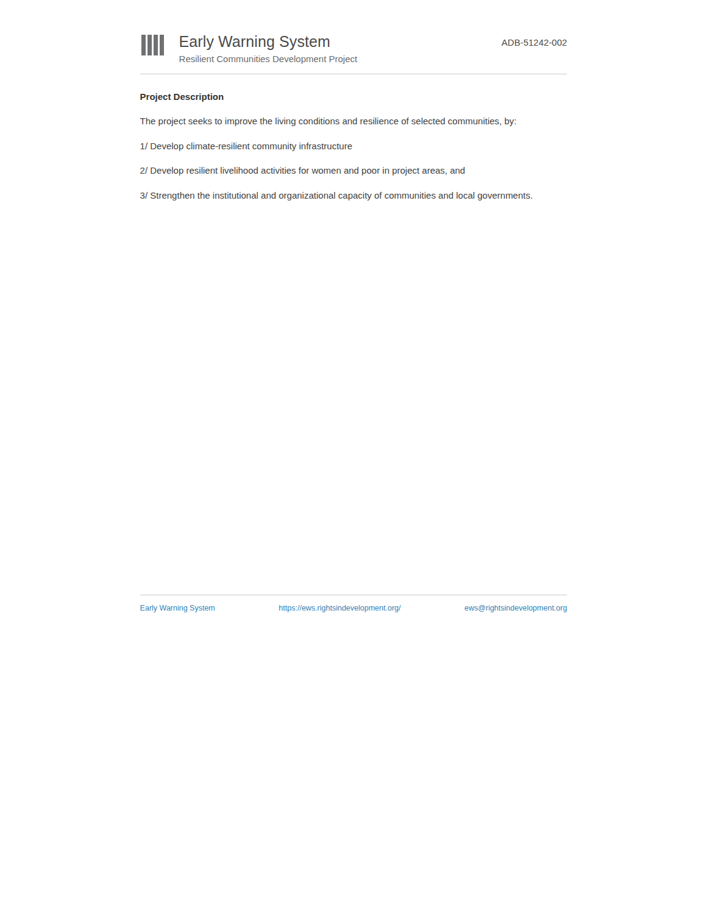Early Warning System
Resilient Communities Development Project
ADB-51242-002
Project Description
The project seeks to improve the living conditions and resilience of selected communities, by:
1/ Develop climate-resilient community infrastructure
2/ Develop resilient livelihood activities for women and poor in project areas, and
3/ Strengthen the institutional and organizational capacity of communities and local governments.
Early Warning System
https://ews.rightsindevelopment.org/
ews@rightsindevelopment.org